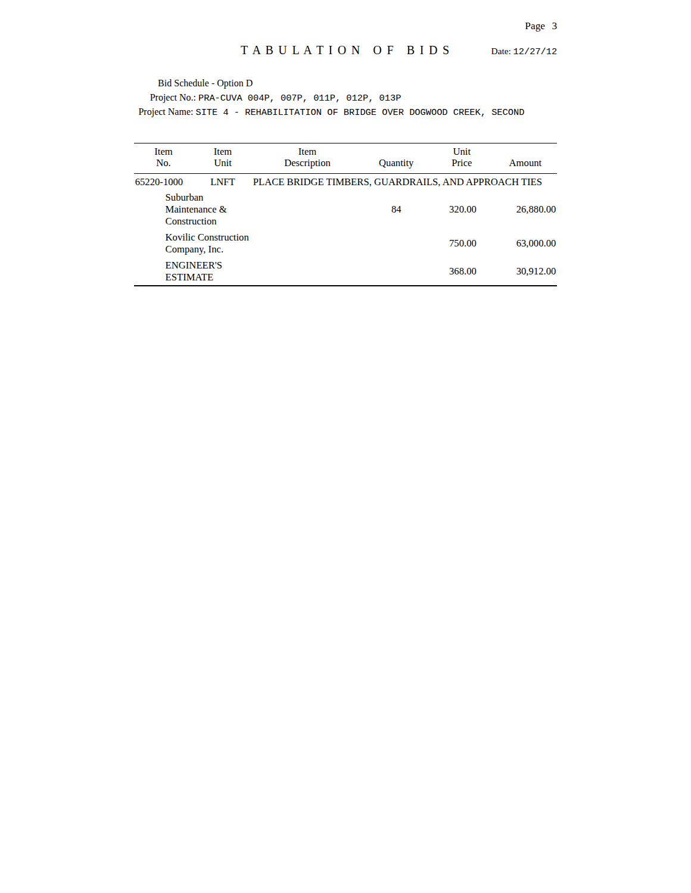Page3
T A B U L A T I O N O F B I D S
Date: 12/27/12
Bid Schedule - Option D
Project No.: PRA-CUVA 004P, 007P, 011P, 012P, 013P
Project Name: SITE 4 - REHABILITATION OF BRIDGE OVER DOGWOOD CREEK, SECOND
| Item No. | Item Unit | Item Description | Quantity | Unit Price | Amount |
| --- | --- | --- | --- | --- | --- |
| 65220-1000 | LNFT | PLACE BRIDGE TIMBERS, GUARDRAILS, AND APPROACH TIES |
| Suburban Maintenance & Construction | | 84 | 320.00 | 26,880.00 |
| Kovilic Construction Company, Inc. | | | 750.00 | 63,000.00 |
| ENGINEER'S ESTIMATE | | | 368.00 | 30,912.00 |